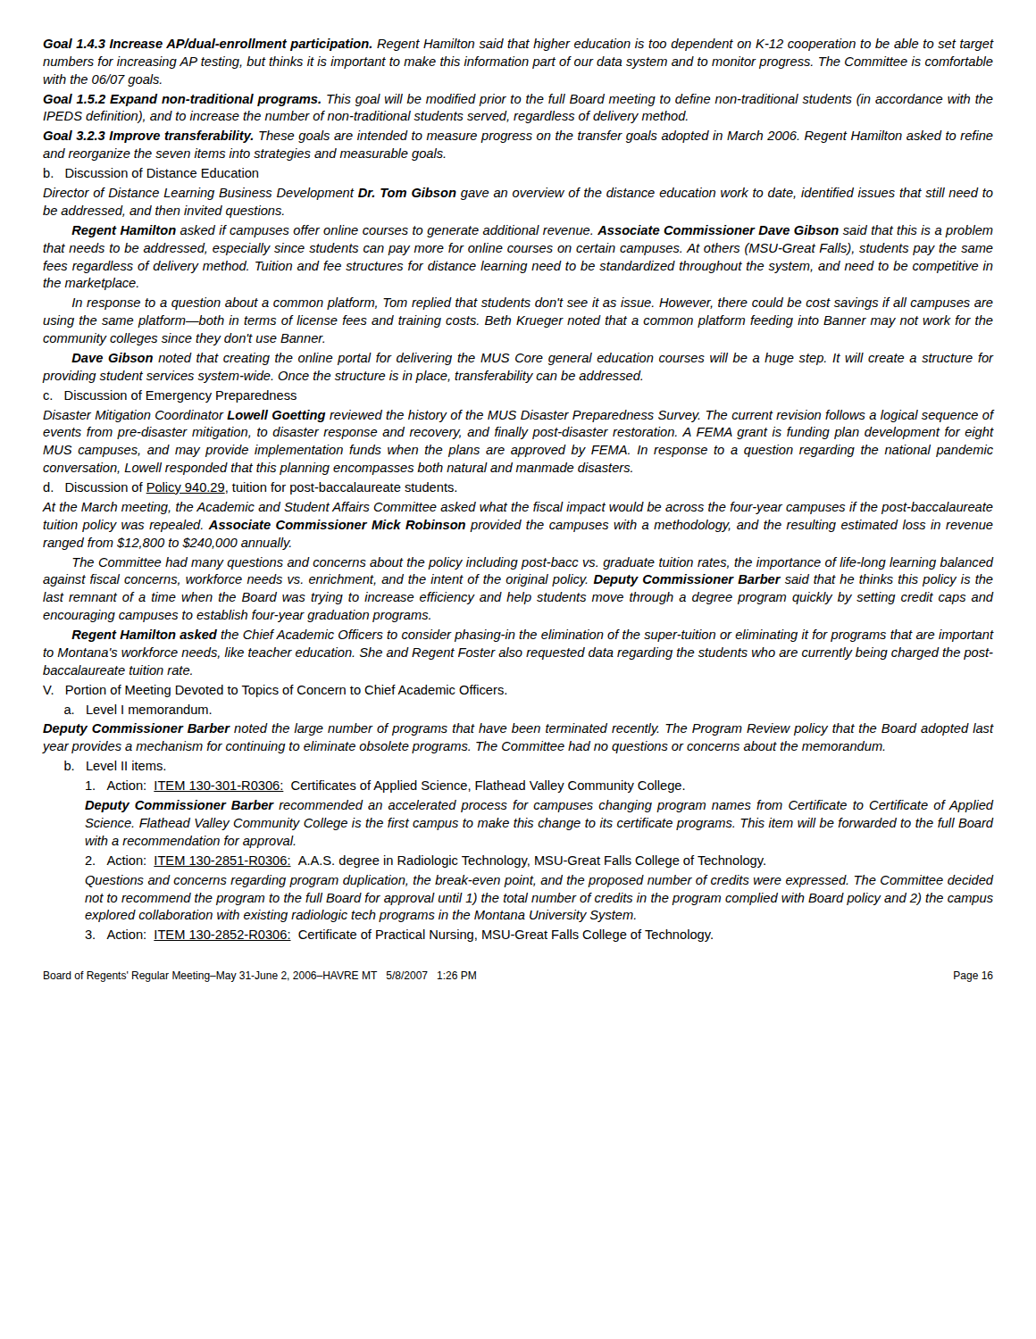Goal 1.4.3 Increase AP/dual-enrollment participation. Regent Hamilton said that higher education is too dependent on K-12 cooperation to be able to set target numbers for increasing AP testing, but thinks it is important to make this information part of our data system and to monitor progress. The Committee is comfortable with the 06/07 goals.
Goal 1.5.2 Expand non-traditional programs. This goal will be modified prior to the full Board meeting to define non-traditional students (in accordance with the IPEDS definition), and to increase the number of non-traditional students served, regardless of delivery method.
Goal 3.2.3 Improve transferability. These goals are intended to measure progress on the transfer goals adopted in March 2006. Regent Hamilton asked to refine and reorganize the seven items into strategies and measurable goals.
b. Discussion of Distance Education
Director of Distance Learning Business Development Dr. Tom Gibson gave an overview of the distance education work to date, identified issues that still need to be addressed, and then invited questions.
Regent Hamilton asked if campuses offer online courses to generate additional revenue. Associate Commissioner Dave Gibson said that this is a problem that needs to be addressed, especially since students can pay more for online courses on certain campuses. At others (MSU-Great Falls), students pay the same fees regardless of delivery method. Tuition and fee structures for distance learning need to be standardized throughout the system, and need to be competitive in the marketplace.
In response to a question about a common platform, Tom replied that students don't see it as issue. However, there could be cost savings if all campuses are using the same platform—both in terms of license fees and training costs. Beth Krueger noted that a common platform feeding into Banner may not work for the community colleges since they don't use Banner.
Dave Gibson noted that creating the online portal for delivering the MUS Core general education courses will be a huge step. It will create a structure for providing student services system-wide. Once the structure is in place, transferability can be addressed.
c. Discussion of Emergency Preparedness
Disaster Mitigation Coordinator Lowell Goetting reviewed the history of the MUS Disaster Preparedness Survey. The current revision follows a logical sequence of events from pre-disaster mitigation, to disaster response and recovery, and finally post-disaster restoration. A FEMA grant is funding plan development for eight MUS campuses, and may provide implementation funds when the plans are approved by FEMA. In response to a question regarding the national pandemic conversation, Lowell responded that this planning encompasses both natural and manmade disasters.
d. Discussion of Policy 940.29, tuition for post-baccalaureate students.
At the March meeting, the Academic and Student Affairs Committee asked what the fiscal impact would be across the four-year campuses if the post-baccalaureate tuition policy was repealed. Associate Commissioner Mick Robinson provided the campuses with a methodology, and the resulting estimated loss in revenue ranged from $12,800 to $240,000 annually.
The Committee had many questions and concerns about the policy including post-bacc vs. graduate tuition rates, the importance of life-long learning balanced against fiscal concerns, workforce needs vs. enrichment, and the intent of the original policy. Deputy Commissioner Barber said that he thinks this policy is the last remnant of a time when the Board was trying to increase efficiency and help students move through a degree program quickly by setting credit caps and encouraging campuses to establish four-year graduation programs.
Regent Hamilton asked the Chief Academic Officers to consider phasing-in the elimination of the super-tuition or eliminating it for programs that are important to Montana's workforce needs, like teacher education. She and Regent Foster also requested data regarding the students who are currently being charged the post-baccalaureate tuition rate.
V. Portion of Meeting Devoted to Topics of Concern to Chief Academic Officers.
a. Level I memorandum.
Deputy Commissioner Barber noted the large number of programs that have been terminated recently. The Program Review policy that the Board adopted last year provides a mechanism for continuing to eliminate obsolete programs. The Committee had no questions or concerns about the memorandum.
b. Level II items.
1. Action: ITEM 130-301-R0306: Certificates of Applied Science, Flathead Valley Community College.
Deputy Commissioner Barber recommended an accelerated process for campuses changing program names from Certificate to Certificate of Applied Science. Flathead Valley Community College is the first campus to make this change to its certificate programs. This item will be forwarded to the full Board with a recommendation for approval.
2. Action: ITEM 130-2851-R0306: A.A.S. degree in Radiologic Technology, MSU-Great Falls College of Technology.
Questions and concerns regarding program duplication, the break-even point, and the proposed number of credits were expressed. The Committee decided not to recommend the program to the full Board for approval until 1) the total number of credits in the program complied with Board policy and 2) the campus explored collaboration with existing radiologic tech programs in the Montana University System.
3. Action: ITEM 130-2852-R0306: Certificate of Practical Nursing, MSU-Great Falls College of Technology.
Board of Regents' Regular Meeting–May 31-June 2, 2006–HAVRE MT 5/8/2007 1:26 PM Page 16